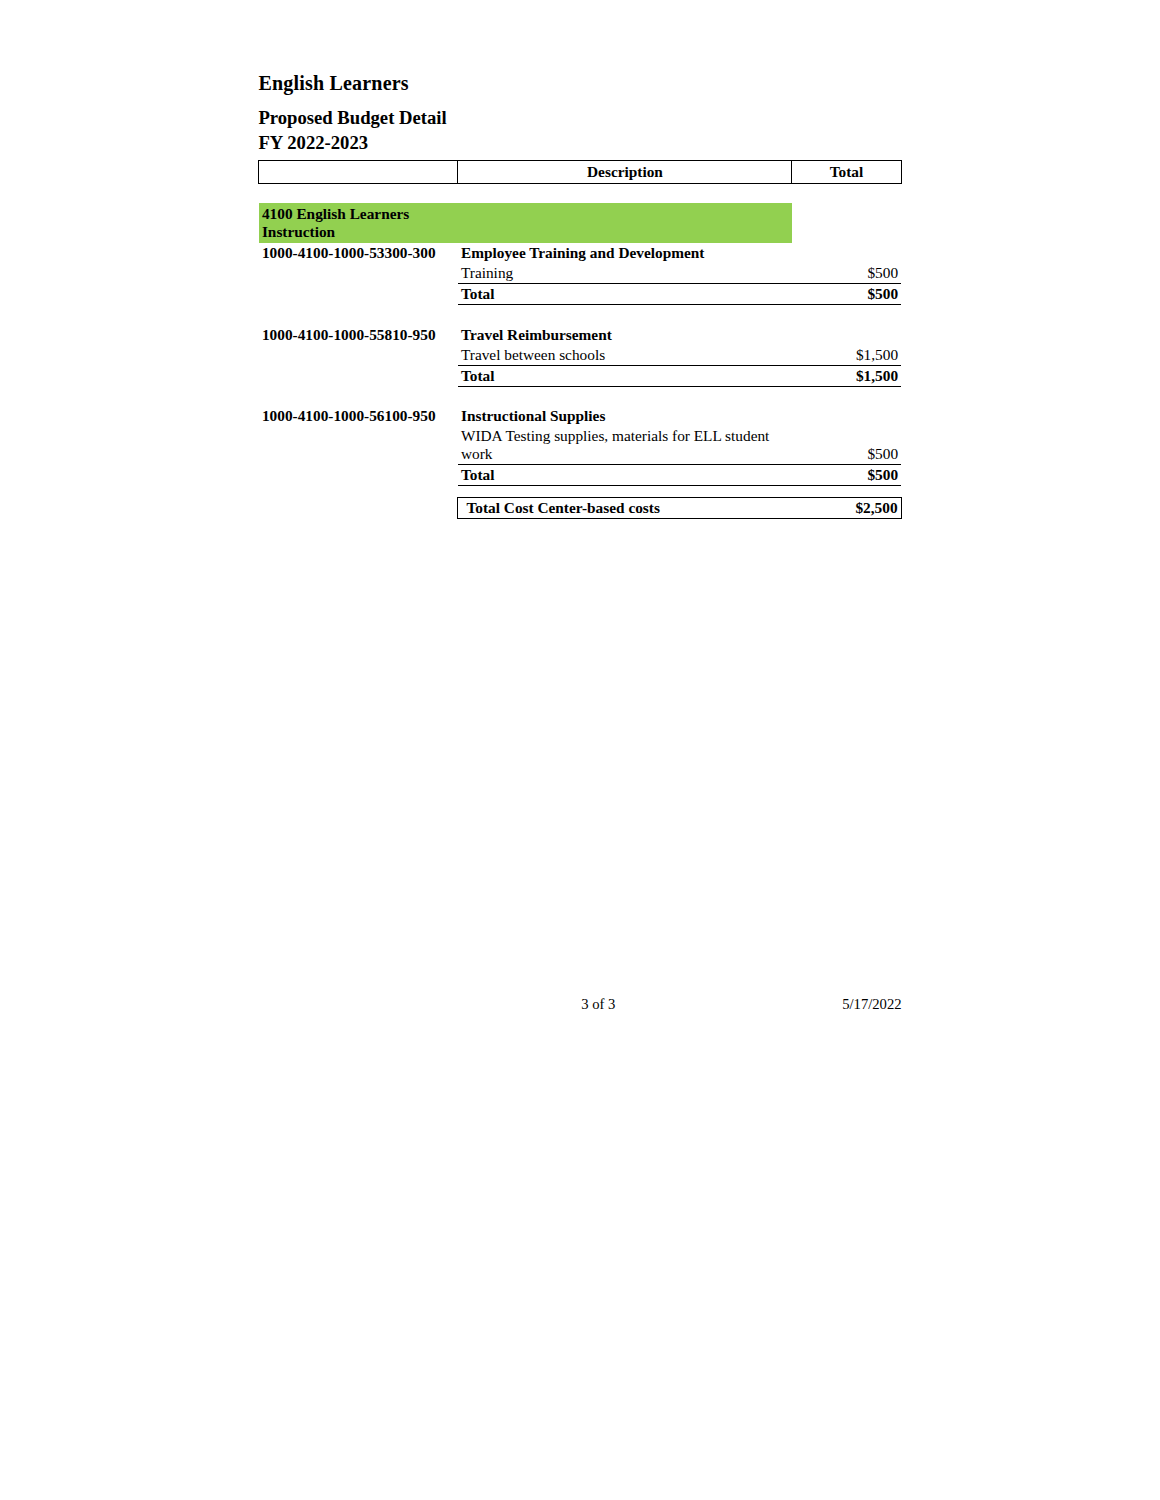English Learners
Proposed Budget Detail
FY 2022-2023
| | Description | Total |
| 4100 English Learners Instruction | | |
| 1000-4100-1000-53300-300 | Employee Training and Development | |
| | Training | $500 |
| | Total | $500 |
| 1000-4100-1000-55810-950 | Travel Reimbursement | |
| | Travel between schools | $1,500 |
| | Total | $1,500 |
| 1000-4100-1000-56100-950 | Instructional Supplies | |
| | WIDA Testing supplies, materials for ELL student work | $500 |
| | Total | $500 |
| | Total Cost Center-based costs | $2,500 |
3 of 3
5/17/2022